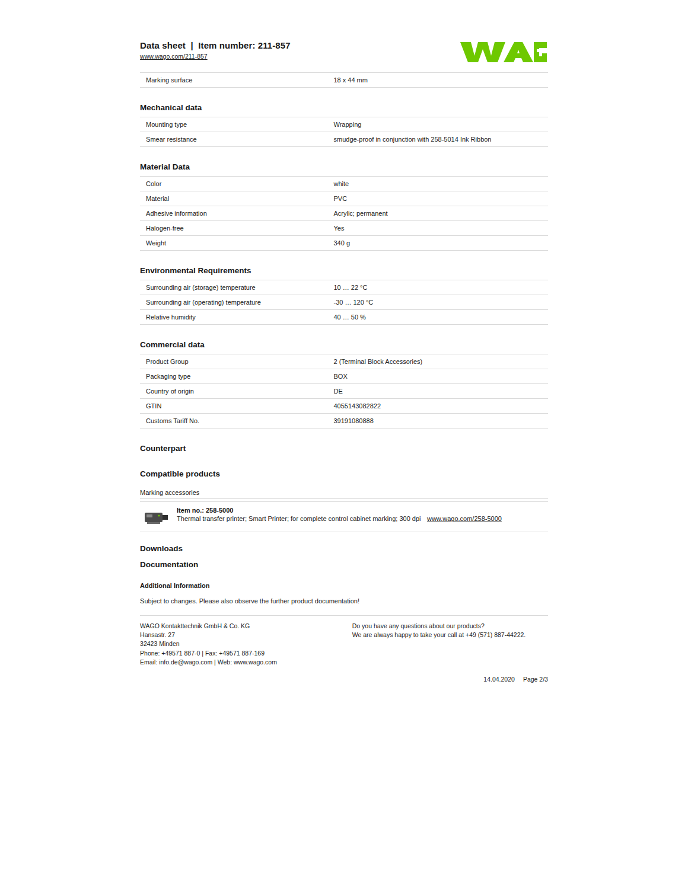Data sheet | Item number: 211-857
www.wago.com/211-857
| Marking surface | 18 x 44 mm |
Mechanical data
| Mounting type | Wrapping |
| Smear resistance | smudge-proof in conjunction with 258-5014 Ink Ribbon |
Material Data
| Color | white |
| Material | PVC |
| Adhesive information | Acrylic; permanent |
| Halogen-free | Yes |
| Weight | 340 g |
Environmental Requirements
| Surrounding air (storage) temperature | 10 … 22 °C |
| Surrounding air (operating) temperature | -30 … 120 °C |
| Relative humidity | 40 … 50 % |
Commercial data
| Product Group | 2 (Terminal Block Accessories) |
| Packaging type | BOX |
| Country of origin | DE |
| GTIN | 4055143082822 |
| Customs Tariff No. | 39191080888 |
Counterpart
Compatible products
Marking accessories
Item no.: 258-5000
Thermal transfer printer; Smart Printer; for complete control cabinet marking; 300 dpi
www.wago.com/258-5000
Downloads
Documentation
Additional Information
Subject to changes. Please also observe the further product documentation!
WAGO Kontakttechnik GmbH & Co. KG
Hansastr. 27
32423 Minden
Phone: +49571 887-0 | Fax: +49571 887-169
Email: info.de@wago.com | Web: www.wago.com
Do you have any questions about our products?
We are always happy to take your call at +49 (571) 887-44222.
14.04.2020 Page 2/3